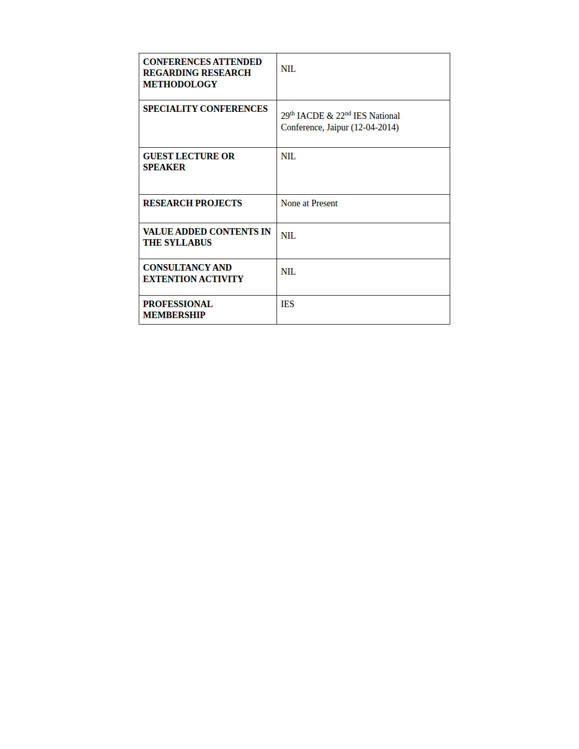| Conferences attended regarding research methodology | NIL |
| Speciality conferences | 29 th IACDE & 22 nd IES National Conference, Jaipur (12-04-2014) |
| Guest lecture or speaker | NIL |
| Research projects | None at Present |
| Value added contents in the syllabus | NIL |
| Consultancy and extention activity | NIL |
| Professional membership | IES |